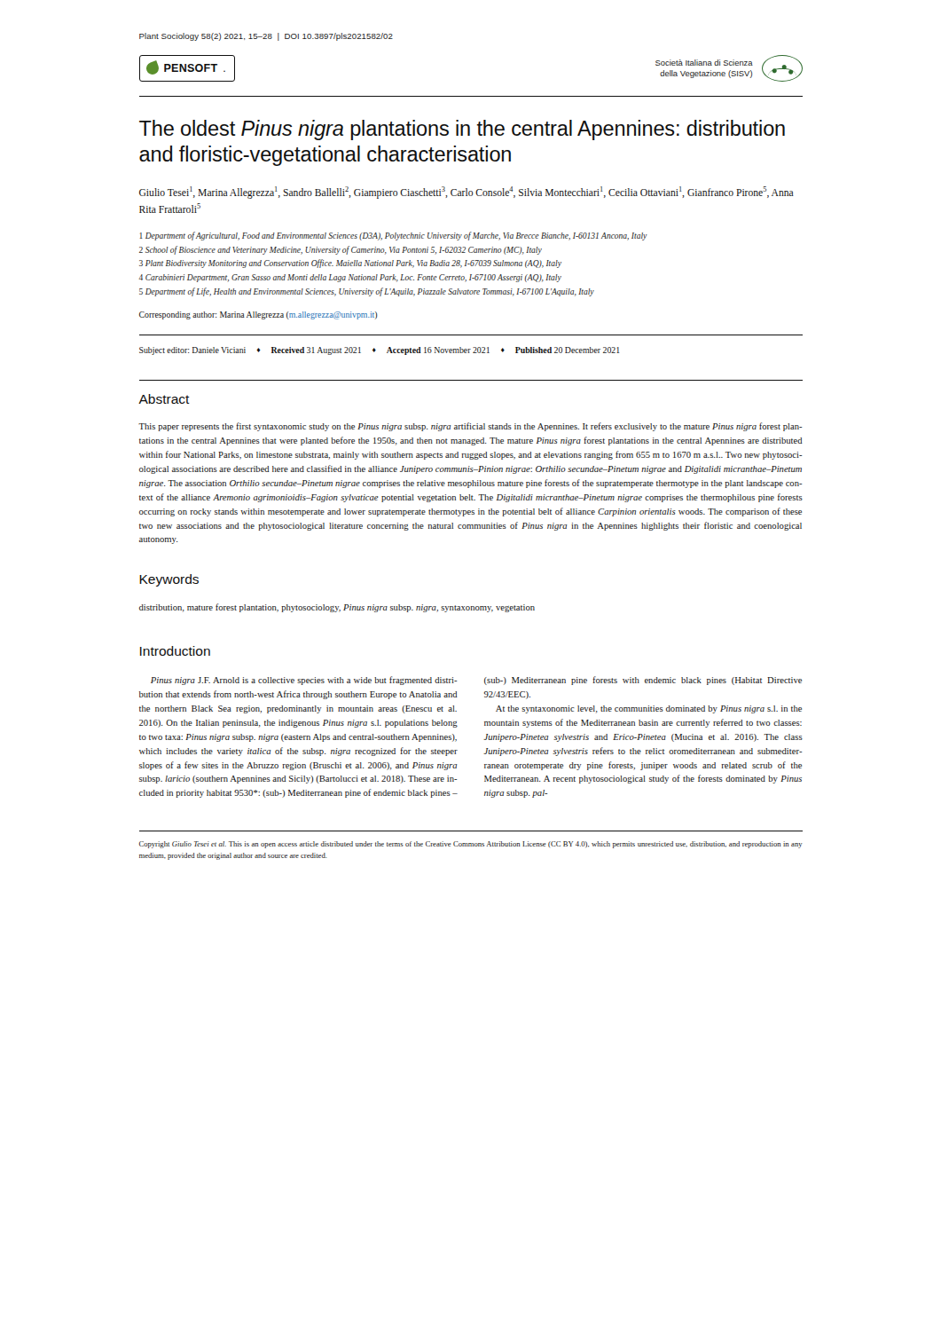Plant Sociology 58(2) 2021, 15–28 | DOI 10.3897/pls2021582/02
PENSOFT.
Società Italiana di Scienza
della Vegetazione (SISV)
The oldest Pinus nigra plantations in the central Apennines: distribution and floristic-vegetational characterisation
Giulio Tesei1, Marina Allegrezza1, Sandro Ballelli2, Giampiero Ciaschetti3, Carlo Console4, Silvia Montecchiari1, Cecilia Ottaviani1, Gianfranco Pirone5, Anna Rita Frattaroli5
1 Department of Agricultural, Food and Environmental Sciences (D3A), Polytechnic University of Marche, Via Brecce Bianche, I-60131 Ancona, Italy
2 School of Bioscience and Veterinary Medicine, University of Camerino, Via Pontoni 5, I-62032 Camerino (MC), Italy
3 Plant Biodiversity Monitoring and Conservation Office. Maiella National Park, Via Badia 28, I-67039 Sulmona (AQ), Italy
4 Carabinieri Department, Gran Sasso and Monti della Laga National Park, Loc. Fonte Cerreto, I-67100 Assergi (AQ), Italy
5 Department of Life, Health and Environmental Sciences, University of L'Aquila, Piazzale Salvatore Tommasi, I-67100 L'Aquila, Italy
Corresponding author: Marina Allegrezza (m.allegrezza@univpm.it)
Subject editor: Daniele Viciani ♦ Received 31 August 2021 ♦ Accepted 16 November 2021 ♦ Published 20 December 2021
Abstract
This paper represents the first syntaxonomic study on the Pinus nigra subsp. nigra artificial stands in the Apennines. It refers exclusively to the mature Pinus nigra forest plantations in the central Apennines that were planted before the 1950s, and then not managed. The mature Pinus nigra forest plantations in the central Apennines are distributed within four National Parks, on limestone substrata, mainly with southern aspects and rugged slopes, and at elevations ranging from 655 m to 1670 m a.s.l.. Two new phytosociological associations are described here and classified in the alliance Junipero communis–Pinion nigrae: Orthilio secundae–Pinetum nigrae and Digitalidi micranthae–Pinetum nigrae. The association Orthilio secundae–Pinetum nigrae comprises the relative mesophilous mature pine forests of the supratemperate thermotype in the plant landscape context of the alliance Aremonio agrimonioidis–Fagion sylvaticae potential vegetation belt. The Digitalidi micranthae–Pinetum nigrae comprises the thermophilous pine forests occurring on rocky stands within mesotemperate and lower supratemperate thermotypes in the potential belt of alliance Carpinion orientalis woods. The comparison of these two new associations and the phytosociological literature concerning the natural communities of Pinus nigra in the Apennines highlights their floristic and coenological autonomy.
Keywords
distribution, mature forest plantation, phytosociology, Pinus nigra subsp. nigra, syntaxonomy, vegetation
Introduction
Pinus nigra J.F. Arnold is a collective species with a wide but fragmented distribution that extends from north-west Africa through southern Europe to Anatolia and the northern Black Sea region, predominantly in mountain areas (Enescu et al. 2016). On the Italian peninsula, the indigenous Pinus nigra s.l. populations belong to two taxa: Pinus nigra subsp. nigra (eastern Alps and central-southern Apennines), which includes the variety italica of the subsp. nigra recognized for the steeper slopes of a few sites in the Abruzzo region (Bruschi et al. 2006), and Pinus nigra subsp. laricio (southern Apennines and Sicily) (Bartolucci et al. 2018). These are included in priority habitat 9530*: (sub-) Mediterranean pine of endemic black pines – (sub-) Mediterranean pine forests with endemic black pines (Habitat Directive 92/43/EEC).
At the syntaxonomic level, the communities dominated by Pinus nigra s.l. in the mountain systems of the Mediterranean basin are currently referred to two classes: Junipero-Pinetea sylvestris and Erico-Pinetea (Mucina et al. 2016). The class Junipero-Pinetea sylvestris refers to the relict oromediterranean and submediterranean orotemperate dry pine forests, juniper woods and related scrub of the Mediterranean. A recent phytosociological study of the forests dominated by Pinus nigra subsp. pal-
Copyright Giulio Tesei et al. This is an open access article distributed under the terms of the Creative Commons Attribution License (CC BY 4.0), which permits unrestricted use, distribution, and reproduction in any medium, provided the original author and source are credited.